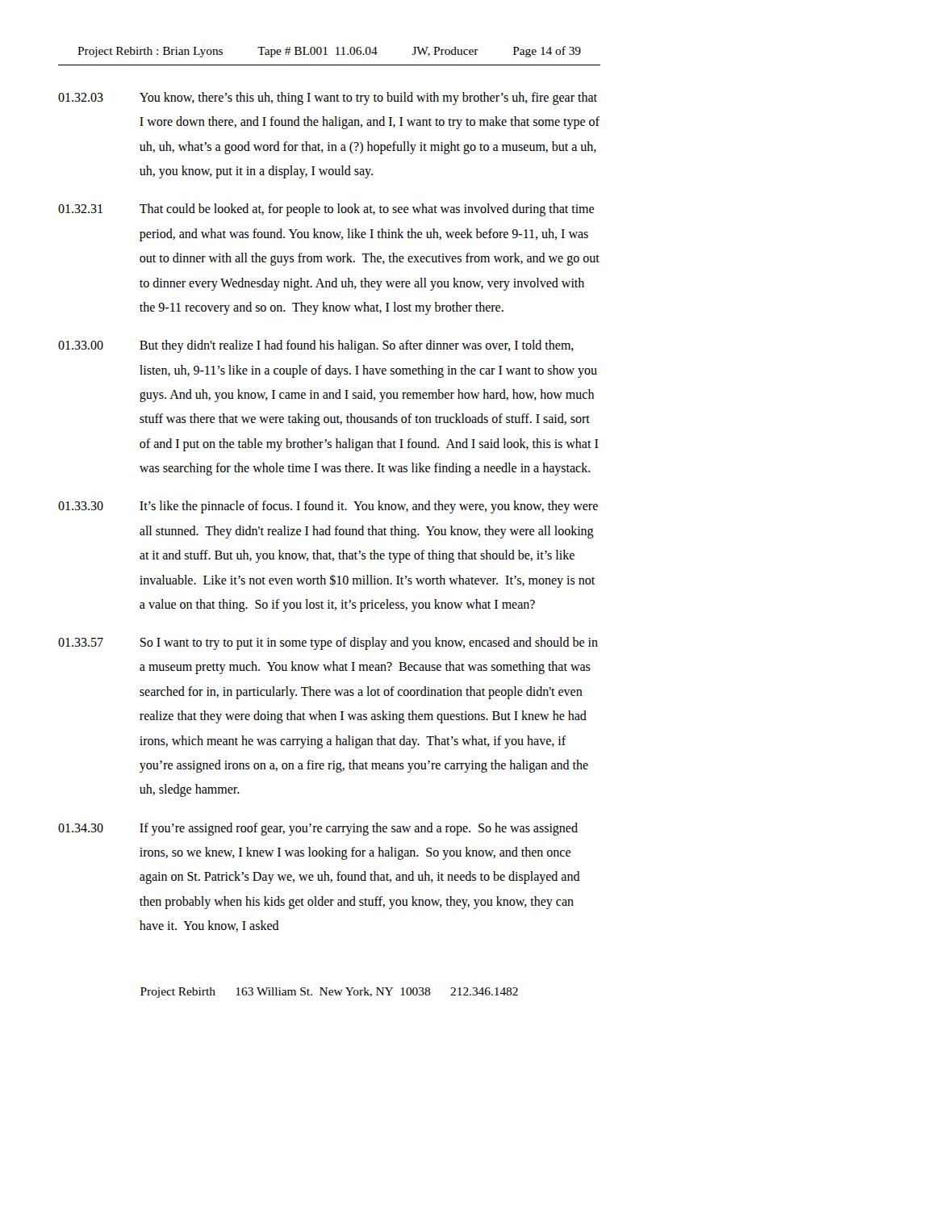Project Rebirth : Brian Lyons Tape # BL001 11.06.04 JW, Producer Page 14 of 39
| 01.32.03 | You know, there’s this uh, thing I want to try to build with my brother’s uh, fire gear that I wore down there, and I found the haligan, and I, I want to try to make that some type of uh, uh, what’s a good word for that, in a (?) hopefully it might go to a museum, but a uh, uh, you know, put it in a display, I would say. |
| 01.32.31 | That could be looked at, for people to look at, to see what was involved during that time period, and what was found. You know, like I think the uh, week before 9-11, uh, I was out to dinner with all the guys from work. The, the executives from work, and we go out to dinner every Wednesday night. And uh, they were all you know, very involved with the 9-11 recovery and so on. They know what, I lost my brother there. |
| 01.33.00 | But they didn't realize I had found his haligan. So after dinner was over, I told them, listen, uh, 9-11’s like in a couple of days. I have something in the car I want to show you guys. And uh, you know, I came in and I said, you remember how hard, how, how much stuff was there that we were taking out, thousands of ton truckloads of stuff. I said, sort of and I put on the table my brother’s haligan that I found. And I said look, this is what I was searching for the whole time I was there. It was like finding a needle in a haystack. |
| 01.33.30 | It’s like the pinnacle of focus. I found it. You know, and they were, you know, they were all stunned. They didn't realize I had found that thing. You know, they were all looking at it and stuff. But uh, you know, that, that’s the type of thing that should be, it’s like invaluable. Like it’s not even worth $10 million. It’s worth whatever. It’s, money is not a value on that thing. So if you lost it, it’s priceless, you know what I mean? |
| 01.33.57 | So I want to try to put it in some type of display and you know, encased and should be in a museum pretty much. You know what I mean? Because that was something that was searched for in, in particularly. There was a lot of coordination that people didn't even realize that they were doing that when I was asking them questions. But I knew he had irons, which meant he was carrying a haligan that day. That’s what, if you have, if you’re assigned irons on a, on a fire rig, that means you’re carrying the haligan and the uh, sledge hammer. |
| 01.34.30 | If you’re assigned roof gear, you’re carrying the saw and a rope. So he was assigned irons, so we knew, I knew I was looking for a haligan. So you know, and then once again on St. Patrick’s Day we, we uh, found that, and uh, it needs to be displayed and then probably when his kids get older and stuff, you know, they, you know, they can have it. You know, I asked |
Project Rebirth 163 William St. New York, NY 10038212.346.1482